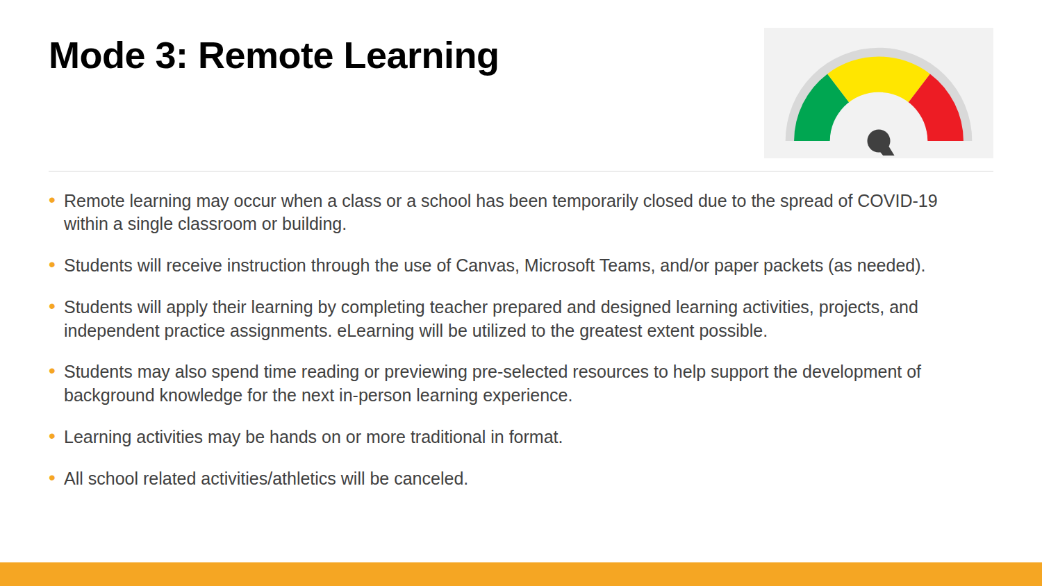Mode 3: Remote Learning
Remote learning may occur when a class or a school has been temporarily closed due to the spread of COVID-19 within a single classroom or building.
Students will receive instruction through the use of Canvas, Microsoft Teams, and/or paper packets (as needed).
Students will apply their learning by completing teacher prepared and designed learning activities, projects, and independent practice assignments. eLearning will be utilized to the greatest extent possible.
Students may also spend time reading or previewing pre-selected resources to help support the development of background knowledge for the next in-person learning experience.
Learning activities may be hands on or more traditional in format.
All school related activities/athletics will be canceled.